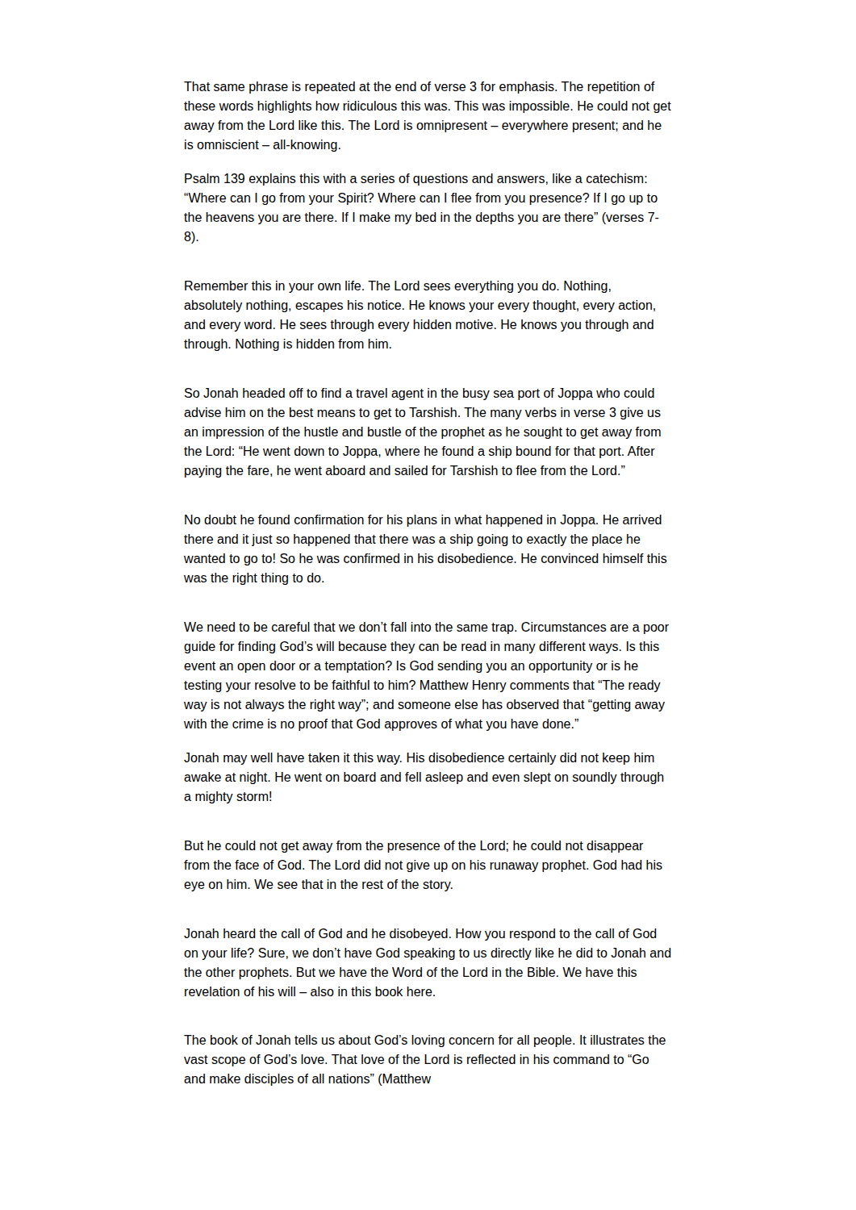That same phrase is repeated at the end of verse 3 for emphasis. The repetition of these words highlights how ridiculous this was. This was impossible. He could not get away from the Lord like this. The Lord is omnipresent – everywhere present; and he is omniscient – all-knowing.
Psalm 139 explains this with a series of questions and answers, like a catechism: “Where can I go from your Spirit? Where can I flee from you presence? If I go up to the heavens you are there. If I make my bed in the depths you are there” (verses 7-8).
Remember this in your own life. The Lord sees everything you do. Nothing, absolutely nothing, escapes his notice. He knows your every thought, every action, and every word. He sees through every hidden motive. He knows you through and through. Nothing is hidden from him.
So Jonah headed off to find a travel agent in the busy sea port of Joppa who could advise him on the best means to get to Tarshish. The many verbs in verse 3 give us an impression of the hustle and bustle of the prophet as he sought to get away from the Lord: “He went down to Joppa, where he found a ship bound for that port. After paying the fare, he went aboard and sailed for Tarshish to flee from the Lord.”
No doubt he found confirmation for his plans in what happened in Joppa. He arrived there and it just so happened that there was a ship going to exactly the place he wanted to go to! So he was confirmed in his disobedience. He convinced himself this was the right thing to do.
We need to be careful that we don’t fall into the same trap. Circumstances are a poor guide for finding God’s will because they can be read in many different ways. Is this event an open door or a temptation? Is God sending you an opportunity or is he testing your resolve to be faithful to him? Matthew Henry comments that “The ready way is not always the right way”; and someone else has observed that “getting away with the crime is no proof that God approves of what you have done.”
Jonah may well have taken it this way. His disobedience certainly did not keep him awake at night. He went on board and fell asleep and even slept on soundly through a mighty storm!
But he could not get away from the presence of the Lord; he could not disappear from the face of God. The Lord did not give up on his runaway prophet. God had his eye on him. We see that in the rest of the story.
Jonah heard the call of God and he disobeyed. How you respond to the call of God on your life? Sure, we don’t have God speaking to us directly like he did to Jonah and the other prophets. But we have the Word of the Lord in the Bible. We have this revelation of his will – also in this book here.
The book of Jonah tells us about God’s loving concern for all people. It illustrates the vast scope of God’s love. That love of the Lord is reflected in his command to “Go and make disciples of all nations” (Matthew